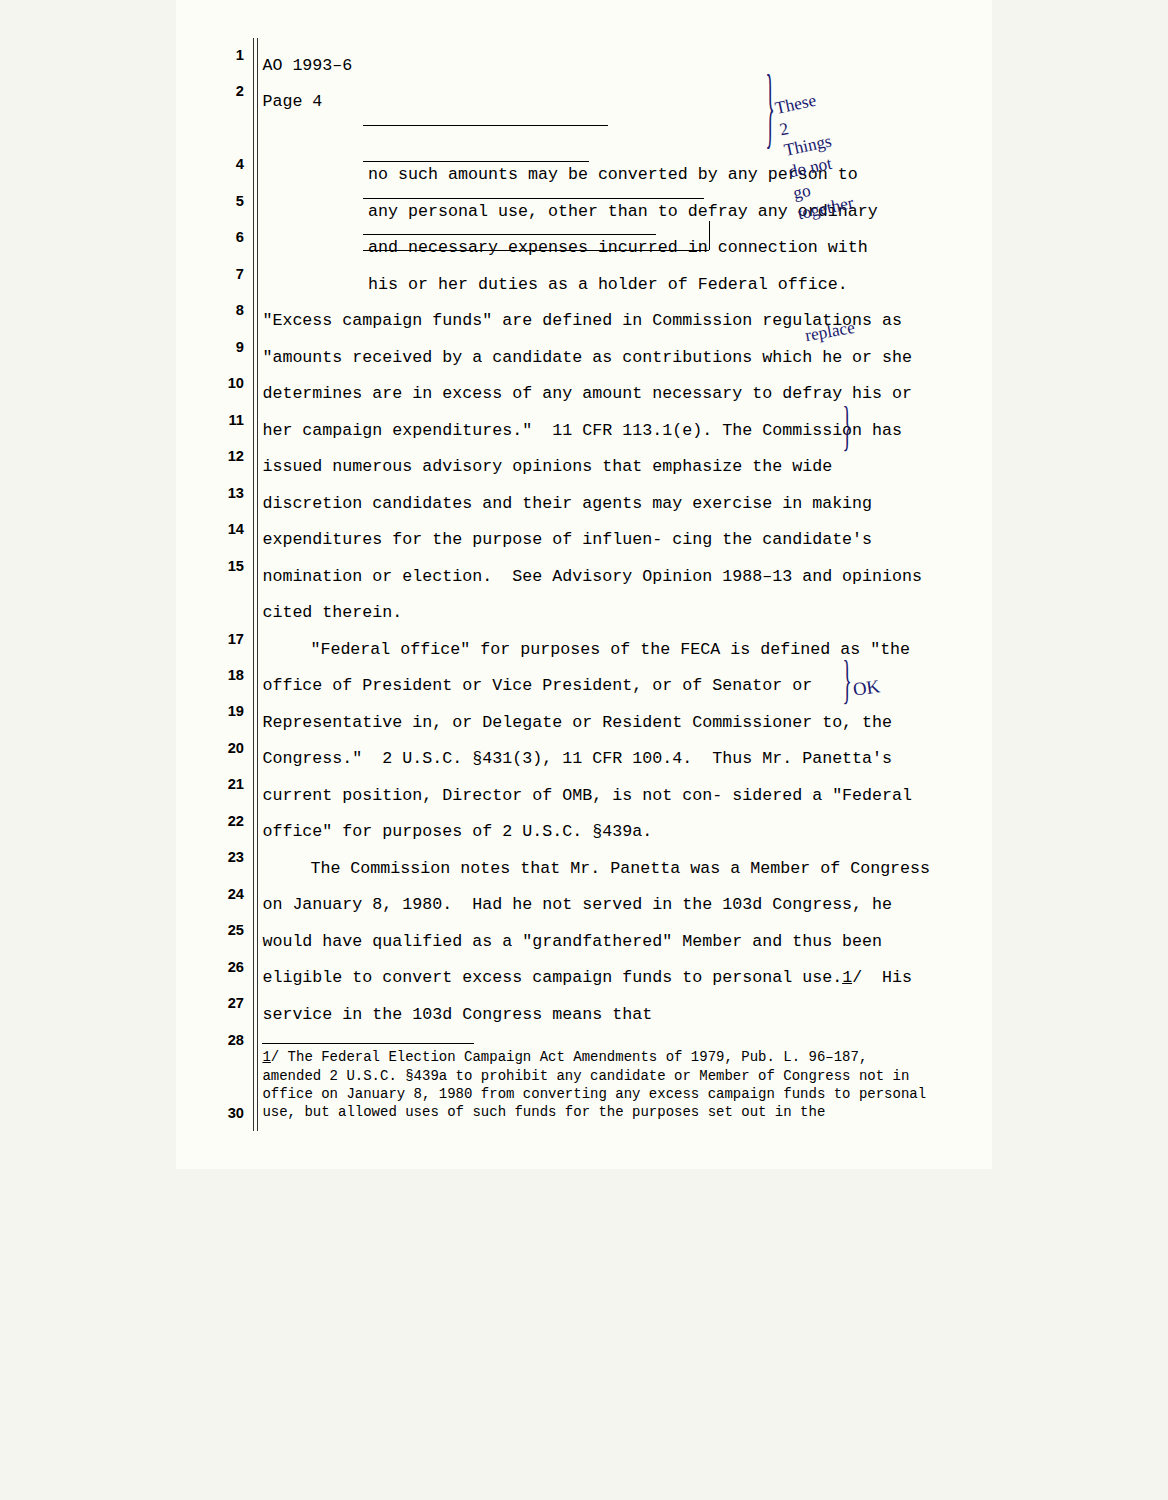1
2
4
5
6
7
8
9
10
11
12
13
14
15
17
18
19
20
21
22
23
24
25
26
27
28
30
AO 1993–6
Page 4
no such amounts may be converted by any person to
any personal use, other than to defray any ordinary
and necessary expenses incurred in connection with
his or her duties as a holder of Federal office.
"Excess campaign funds" are defined in Commission regulations as "amounts received by a candidate as contributions which he or she determines are in excess of any amount necessary to defray his or her campaign expenditures." 11 CFR 113.1(e). The Commission has issued numerous advisory opinions that emphasize the wide discretion candidates and their agents may exercise in making expenditures for the purpose of influen- cing the candidate's nomination or election. See Advisory Opinion 1988–13 and opinions cited therein.
"Federal office" for purposes of the FECA is defined as "the office of President or Vice President, or of Senator or Representative in, or Delegate or Resident Commissioner to, the Congress." 2 U.S.C. §431(3), 11 CFR 100.4. Thus Mr. Panetta's current position, Director of OMB, is not con- sidered a "Federal office" for purposes of 2 U.S.C. §439a.
The Commission notes that Mr. Panetta was a Member of Congress on January 8, 1980. Had he not served in the 103d Congress, he would have qualified as a "grandfathered" Member and thus been eligible to convert excess campaign funds to personal use.1/ His service in the 103d Congress means that
1/ The Federal Election Campaign Act Amendments of 1979, Pub. L. 96–187, amended 2 U.S.C. §439a to prohibit any candidate or Member of Congress not in office on January 8, 1980 from converting any excess campaign funds to personal use, but allowed uses of such funds for the purposes set out in the
}
These
2
Things
do not
go
together
replace
}
}
OK